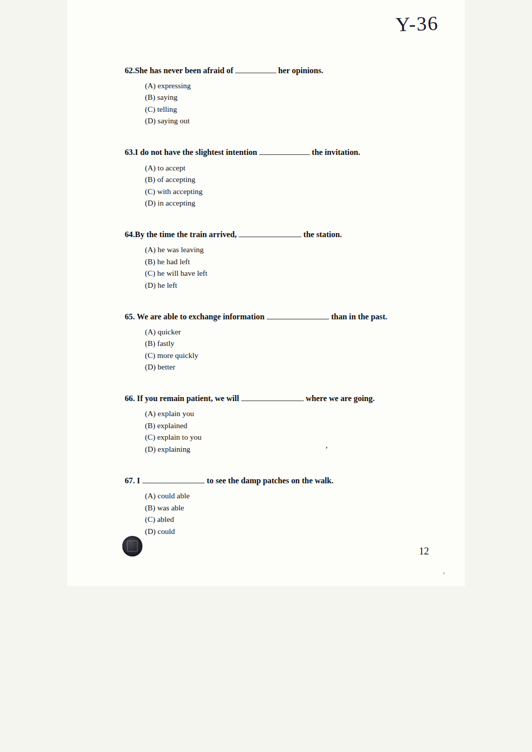Y-36
62.She has never been afraid of her opinions.
(A) expressing
(B) saying
(C) telling
(D) saying out
63.I do not have the slightest intention the invitation.
(A) to accept
(B) of accepting
(C) with accepting
(D) in accepting
64.By the time the train arrived, the station.
(A) he was leaving
(B) he had left
(C) he will have left
(D) he left
65. We are able to exchange information than in the past.
(A) quicker
(B) fastly
(C) more quickly
(D) better
66. If you remain patient, we will where we are going.
(A) explain you
(B) explained
(C) explain to you
(D) explaining
’
67. I to see the damp patches on the walk.
(A) could able
(B) was able
(C) abled
(D) could
12
›